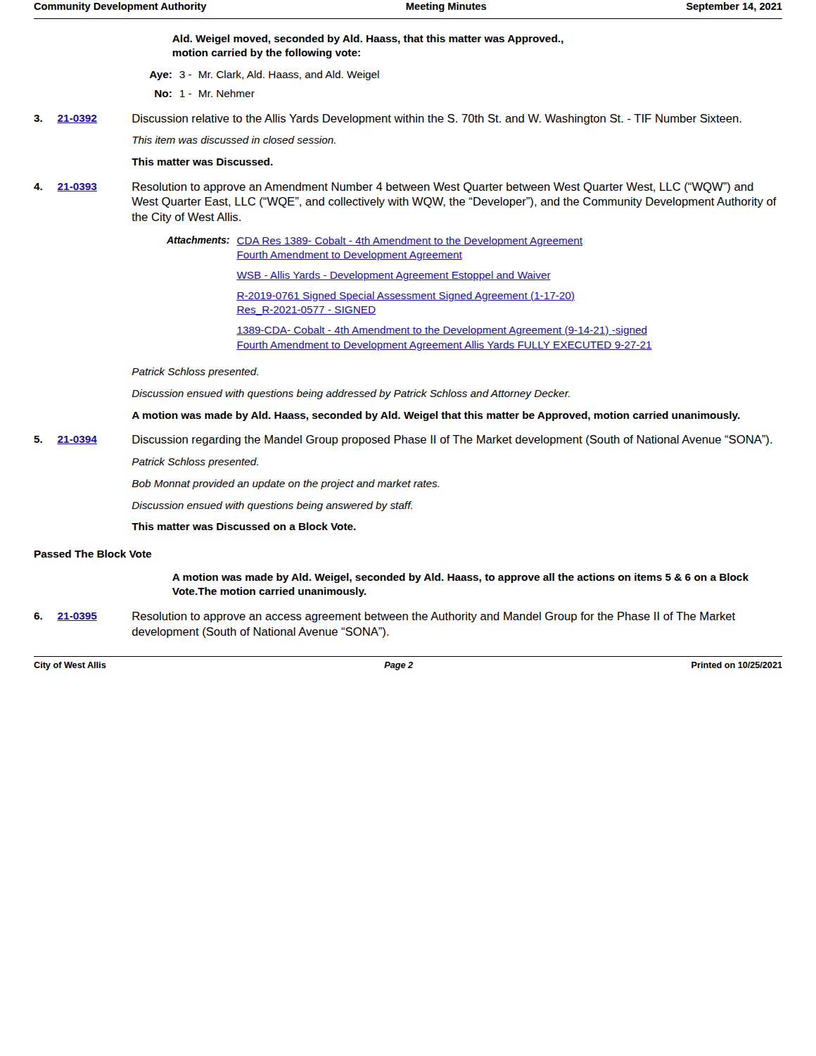Community Development Authority
Meeting Minutes
September 14, 2021
Ald. Weigel moved, seconded by Ald. Haass, that this matter was Approved.,
motion carried by the following vote:
Aye:
3 -
Mr. Clark, Ald. Haass, and Ald. Weigel
No:
1 -
Mr. Nehmer
3.
21-0392
Discussion relative to the Allis Yards Development within the S. 70th St. and W. Washington St. - TIF Number Sixteen.
This item was discussed in closed session.
This matter was Discussed.
4.
21-0393
Resolution to approve an Amendment Number 4 between West Quarter between West Quarter West, LLC (“WQW”) and West Quarter East, LLC (“WQE”, and collectively with WQW, the “Developer”), and the Community Development Authority of the City of West Allis.
Attachments:
CDA Res 1389- Cobalt - 4th Amendment to the Development Agreement
Fourth Amendment to Development Agreement
WSB - Allis Yards - Development Agreement Estoppel and Waiver
R-2019-0761 Signed Special Assessment Signed Agreement (1-17-20)
Res_R-2021-0577 - SIGNED
1389-CDA- Cobalt - 4th Amendment to the Development Agreement (9-14-21) -signed
Fourth Amendment to Development Agreement Allis Yards FULLY EXECUTED 9-27-21
Patrick Schloss presented.
Discussion ensued with questions being addressed by Patrick Schloss and Attorney Decker.
A motion was made by Ald. Haass, seconded by Ald. Weigel that this matter be Approved, motion carried unanimously.
5.
21-0394
Discussion regarding the Mandel Group proposed Phase II of The Market development (South of National Avenue “SONA”).
Patrick Schloss presented.
Bob Monnat provided an update on the project and market rates.
Discussion ensued with questions being answered by staff.
This matter was Discussed on a Block Vote.
Passed The Block Vote
A motion was made by Ald. Weigel, seconded by Ald. Haass, to approve all the actions on items 5 & 6 on a Block Vote.The motion carried unanimously.
6.
21-0395
Resolution to approve an access agreement between the Authority and Mandel Group for the Phase II of The Market development (South of National Avenue “SONA”).
City of West Allis
Page 2
Printed on 10/25/2021